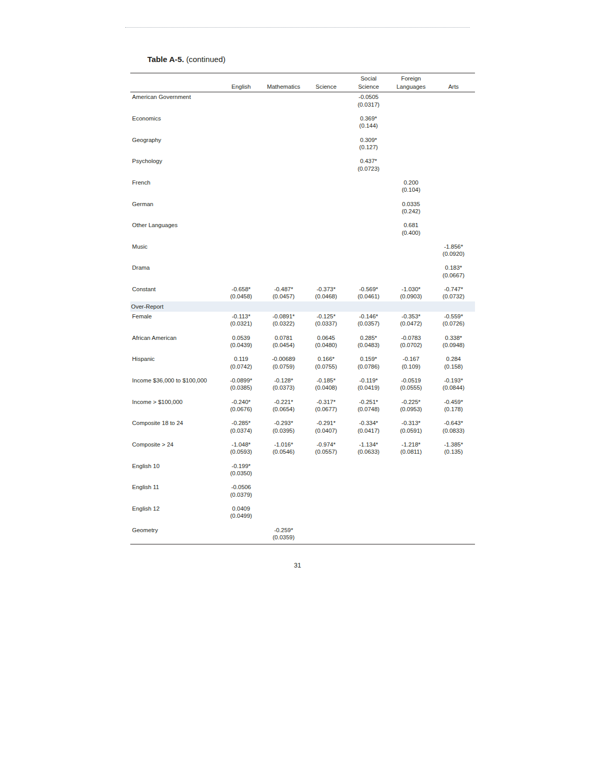Table A-5. (continued)
| | | | | Social | Foreign | |
| --- | --- | --- | --- | --- | --- | --- |
| | English | Mathematics | Science | Science | Languages | Arts |
| American Government | | | | -0.0505 (0.0317) | | |
| Economics | | | | 0.369* (0.144) | | |
| Geography | | | | 0.309* (0.127) | | |
| Psychology | | | | 0.437* (0.0723) | | |
| French | | | | | 0.200 (0.104) | |
| German | | | | | 0.0335 (0.242) | |
| Other Languages | | | | | 0.681 (0.400) | |
| Music | | | | | | -1.856* (0.0920) |
| Drama | | | | | | 0.183* (0.0667) |
| Constant | -0.658* (0.0458) | -0.487* (0.0457) | -0.373* (0.0468) | -0.569* (0.0461) | -1.030* (0.0903) | -0.747* (0.0732) |
| Over-Report |
| Female | -0.113* (0.0321) | -0.0891* (0.0322) | -0.125* (0.0337) | -0.146* (0.0357) | -0.353* (0.0472) | -0.559* (0.0726) |
| African American | 0.0539 (0.0439) | 0.0781 (0.0454) | 0.0645 (0.0480) | 0.285* (0.0483) | -0.0783 (0.0702) | 0.338* (0.0948) |
| Hispanic | 0.119 (0.0742) | -0.00689 (0.0759) | 0.166* (0.0755) | 0.159* (0.0786) | -0.167 (0.109) | 0.284 (0.158) |
| Income $36,000 to $100,000 | -0.0899* (0.0385) | -0.128* (0.0373) | -0.185* (0.0408) | -0.119* (0.0419) | -0.0519 (0.0555) | -0.193* (0.0844) |
| Income > $100,000 | -0.240* (0.0676) | -0.221* (0.0654) | -0.317* (0.0677) | -0.251* (0.0748) | -0.225* (0.0953) | -0.459* (0.178) |
| Composite 18 to 24 | -0.285* (0.0374) | -0.293* (0.0395) | -0.291* (0.0407) | -0.334* (0.0417) | -0.313* (0.0591) | -0.643* (0.0833) |
| Composite > 24 | -1.048* (0.0593) | -1.016* (0.0546) | -0.974* (0.0557) | -1.134* (0.0633) | -1.218* (0.0811) | -1.385* (0.135) |
| English 10 | -0.199* (0.0350) | | | | | |
| English 11 | -0.0506 (0.0379) | | | | | |
| English 12 | 0.0409 (0.0499) | | | | | |
| Geometry | | -0.259* (0.0359) | | | | |
31